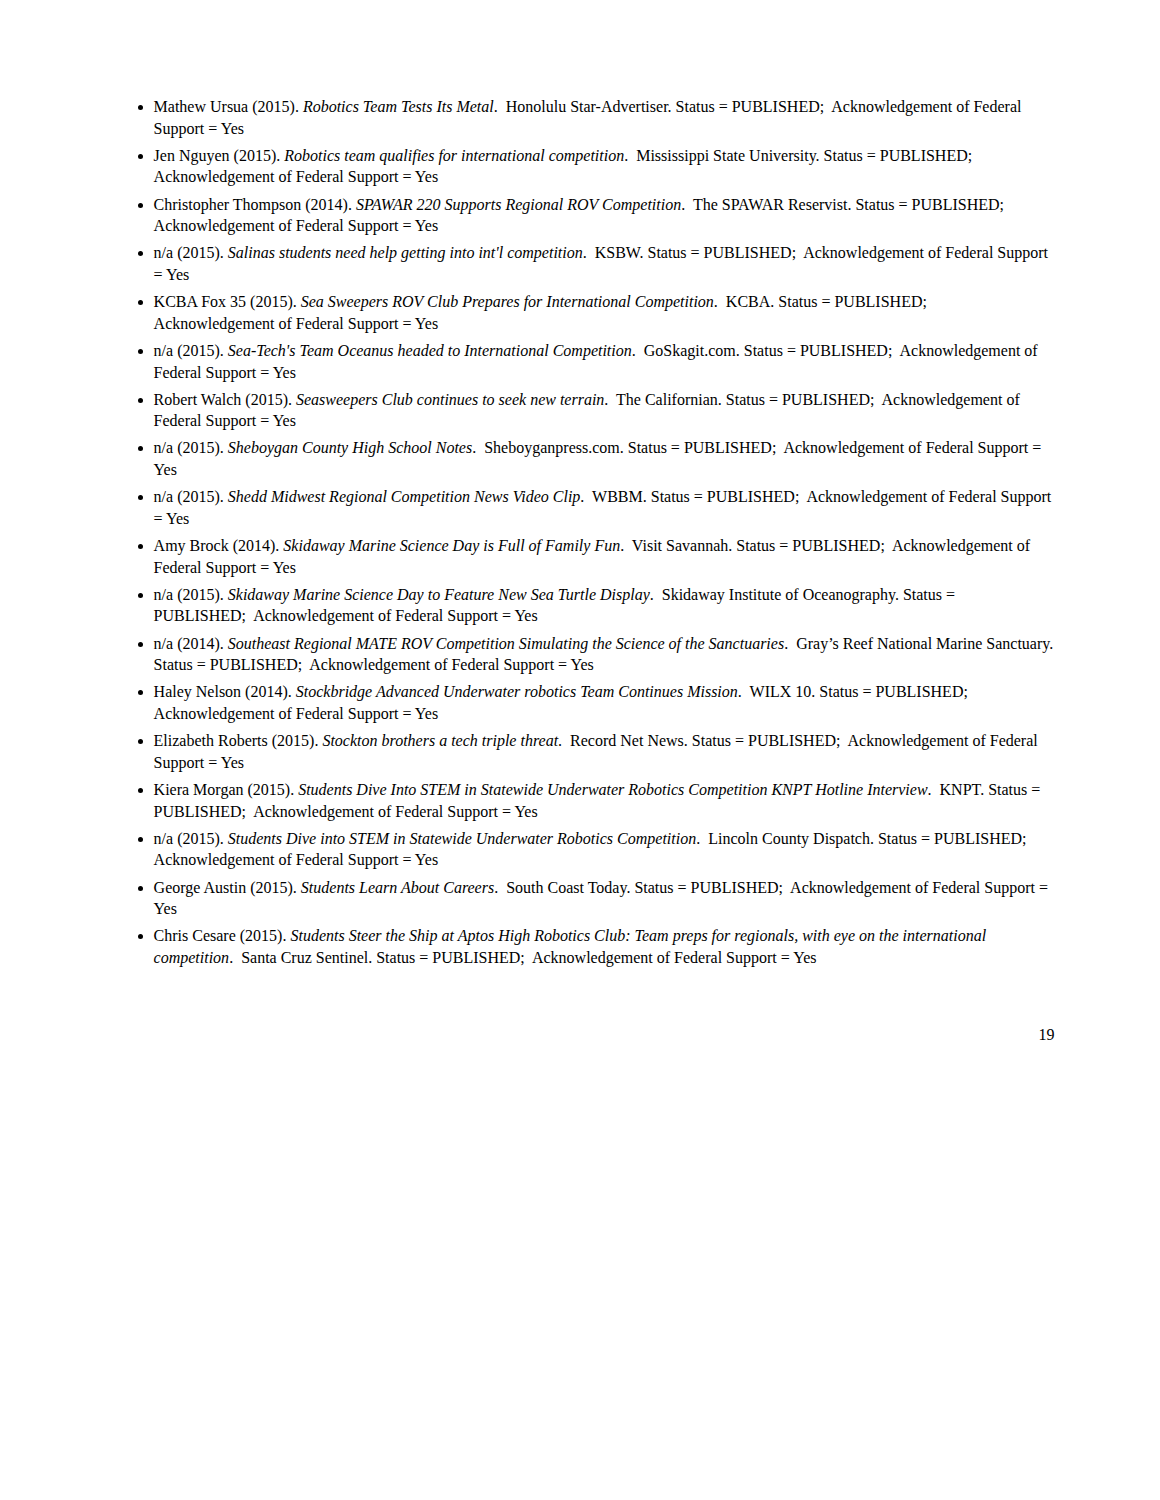Mathew Ursua (2015). Robotics Team Tests Its Metal. Honolulu Star-Advertiser. Status = PUBLISHED; Acknowledgement of Federal Support = Yes
Jen Nguyen (2015). Robotics team qualifies for international competition. Mississippi State University. Status = PUBLISHED; Acknowledgement of Federal Support = Yes
Christopher Thompson (2014). SPAWAR 220 Supports Regional ROV Competition. The SPAWAR Reservist. Status = PUBLISHED; Acknowledgement of Federal Support = Yes
n/a (2015). Salinas students need help getting into int'l competition. KSBW. Status = PUBLISHED; Acknowledgement of Federal Support = Yes
KCBA Fox 35 (2015). Sea Sweepers ROV Club Prepares for International Competition. KCBA. Status = PUBLISHED; Acknowledgement of Federal Support = Yes
n/a (2015). Sea-Tech's Team Oceanus headed to International Competition. GoSkagit.com. Status = PUBLISHED; Acknowledgement of Federal Support = Yes
Robert Walch (2015). Seasweepers Club continues to seek new terrain. The Californian. Status = PUBLISHED; Acknowledgement of Federal Support = Yes
n/a (2015). Sheboygan County High School Notes. Sheboyganpress.com. Status = PUBLISHED; Acknowledgement of Federal Support = Yes
n/a (2015). Shedd Midwest Regional Competition News Video Clip. WBBM. Status = PUBLISHED; Acknowledgement of Federal Support = Yes
Amy Brock (2014). Skidaway Marine Science Day is Full of Family Fun. Visit Savannah. Status = PUBLISHED; Acknowledgement of Federal Support = Yes
n/a (2015). Skidaway Marine Science Day to Feature New Sea Turtle Display. Skidaway Institute of Oceanography. Status = PUBLISHED; Acknowledgement of Federal Support = Yes
n/a (2014). Southeast Regional MATE ROV Competition Simulating the Science of the Sanctuaries. Gray’s Reef National Marine Sanctuary. Status = PUBLISHED; Acknowledgement of Federal Support = Yes
Haley Nelson (2014). Stockbridge Advanced Underwater robotics Team Continues Mission. WILX 10. Status = PUBLISHED; Acknowledgement of Federal Support = Yes
Elizabeth Roberts (2015). Stockton brothers a tech triple threat. Record Net News. Status = PUBLISHED; Acknowledgement of Federal Support = Yes
Kiera Morgan (2015). Students Dive Into STEM in Statewide Underwater Robotics Competition KNPT Hotline Interview. KNPT. Status = PUBLISHED; Acknowledgement of Federal Support = Yes
n/a (2015). Students Dive into STEM in Statewide Underwater Robotics Competition. Lincoln County Dispatch. Status = PUBLISHED; Acknowledgement of Federal Support = Yes
George Austin (2015). Students Learn About Careers. South Coast Today. Status = PUBLISHED; Acknowledgement of Federal Support = Yes
Chris Cesare (2015). Students Steer the Ship at Aptos High Robotics Club: Team preps for regionals, with eye on the international competition. Santa Cruz Sentinel. Status = PUBLISHED; Acknowledgement of Federal Support = Yes
19